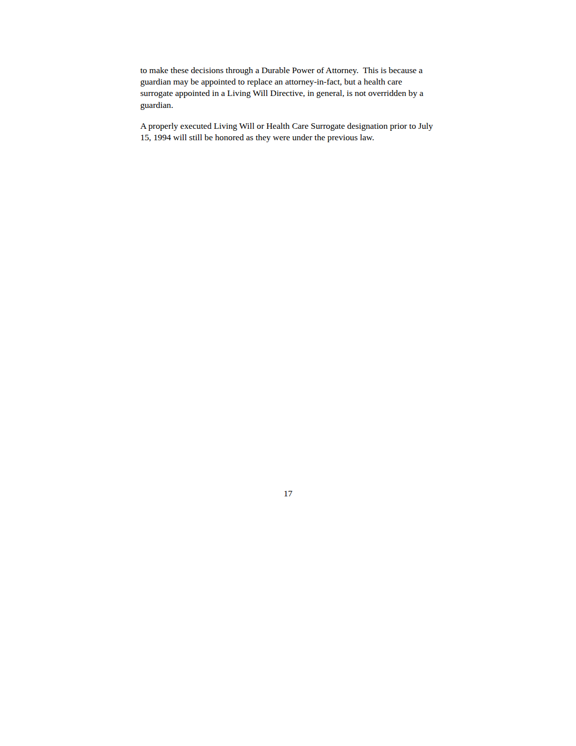to make these decisions through a Durable Power of Attorney. This is because a guardian may be appointed to replace an attorney-in-fact, but a health care surrogate appointed in a Living Will Directive, in general, is not overridden by a guardian.
A properly executed Living Will or Health Care Surrogate designation prior to July 15, 1994 will still be honored as they were under the previous law.
17